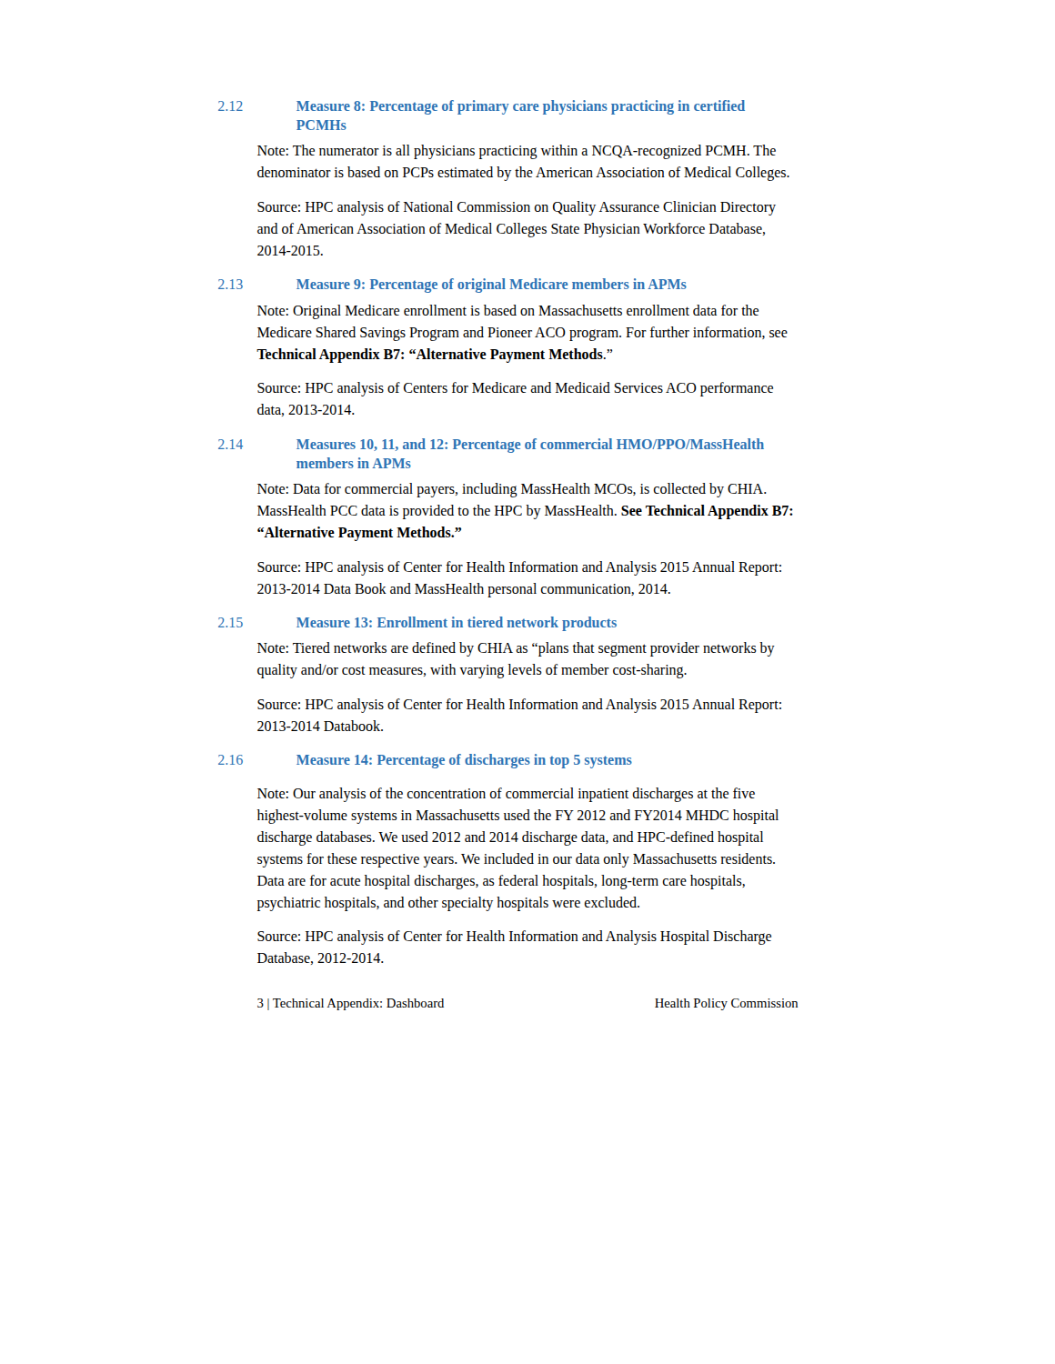2.12 Measure 8: Percentage of primary care physicians practicing in certified PCMHs
Note: The numerator is all physicians practicing within a NCQA-recognized PCMH. The denominator is based on PCPs estimated by the American Association of Medical Colleges.
Source: HPC analysis of National Commission on Quality Assurance Clinician Directory and of American Association of Medical Colleges State Physician Workforce Database, 2014-2015.
2.13 Measure 9: Percentage of original Medicare members in APMs
Note: Original Medicare enrollment is based on Massachusetts enrollment data for the Medicare Shared Savings Program and Pioneer ACO program. For further information, see Technical Appendix B7: “Alternative Payment Methods.”
Source: HPC analysis of Centers for Medicare and Medicaid Services ACO performance data, 2013-2014.
2.14 Measures 10, 11, and 12: Percentage of commercial HMO/PPO/MassHealth members in APMs
Note: Data for commercial payers, including MassHealth MCOs, is collected by CHIA. MassHealth PCC data is provided to the HPC by MassHealth. See Technical Appendix B7: “Alternative Payment Methods.”
Source: HPC analysis of Center for Health Information and Analysis 2015 Annual Report: 2013-2014 Data Book and MassHealth personal communication, 2014.
2.15 Measure 13: Enrollment in tiered network products
Note: Tiered networks are defined by CHIA as “plans that segment provider networks by quality and/or cost measures, with varying levels of member cost-sharing.
Source: HPC analysis of Center for Health Information and Analysis 2015 Annual Report: 2013-2014 Databook.
2.16 Measure 14: Percentage of discharges in top 5 systems
Note: Our analysis of the concentration of commercial inpatient discharges at the five highest-volume systems in Massachusetts used the FY 2012 and FY2014 MHDC hospital discharge databases. We used 2012 and 2014 discharge data, and HPC-defined hospital systems for these respective years. We included in our data only Massachusetts residents. Data are for acute hospital discharges, as federal hospitals, long-term care hospitals, psychiatric hospitals, and other specialty hospitals were excluded.
Source: HPC analysis of Center for Health Information and Analysis Hospital Discharge Database, 2012-2014.
3 | Technical Appendix: Dashboard
Health Policy Commission